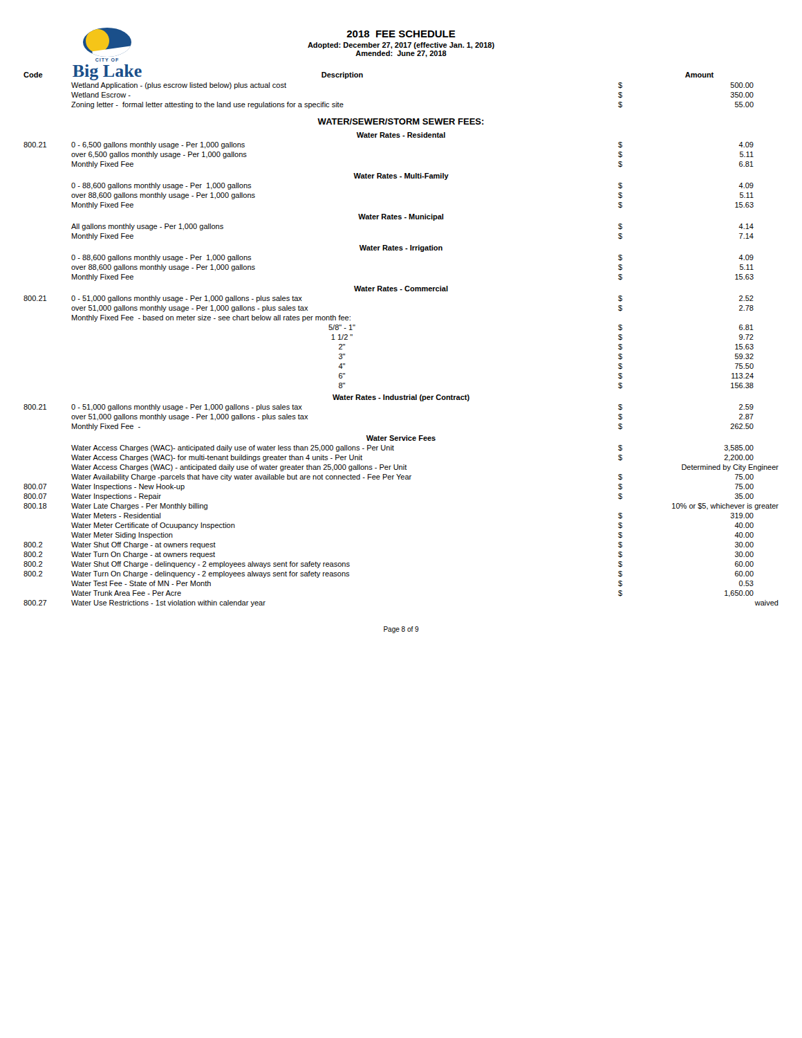CITY OF
Big Lake
2018 FEE SCHEDULE
Adopted: December 27, 2017 (effective Jan. 1, 2018)
Amended: June 27, 2018
| Code | Description | Amount |
| --- | --- | --- |
| | Wetland Application - (plus escrow listed below) plus actual cost | $ | 500.00 |
| | Wetland Escrow - | $ | 350.00 |
| | Zoning letter - formal letter attesting to the land use regulations for a specific site | $ | 55.00 |
| WATER/SEWER/STORM SEWER FEES: |
| Water Rates - Residental |
| 800.21 | 0 - 6,500 gallons monthly usage - Per 1,000 gallons | $ | 4.09 |
| | over 6,500 gallos monthly usage - Per 1,000 gallons | $ | 5.11 |
| | Monthly Fixed Fee | $ | 6.81 |
| Water Rates - Multi-Family |
| | 0 - 88,600 gallons monthly usage - Per 1,000 gallons | $ | 4.09 |
| | over 88,600 gallons monthly usage - Per 1,000 gallons | $ | 5.11 |
| | Monthly Fixed Fee | $ | 15.63 |
| Water Rates - Municipal |
| | All gallons monthly usage - Per 1,000 gallons | $ | 4.14 |
| | Monthly Fixed Fee | $ | 7.14 |
| Water Rates - Irrigation |
| | 0 - 88,600 gallons monthly usage - Per 1,000 gallons | $ | 4.09 |
| | over 88,600 gallons monthly usage - Per 1,000 gallons | $ | 5.11 |
| | Monthly Fixed Fee | $ | 15.63 |
| Water Rates - Commercial |
| 800.21 | 0 - 51,000 gallons monthly usage - Per 1,000 gallons - plus sales tax | $ | 2.52 |
| | over 51,000 gallons monthly usage - Per 1,000 gallons - plus sales tax | $ | 2.78 |
| | Monthly Fixed Fee - based on meter size - see chart below all rates per month fee: | | |
| | 5/8" - 1" | $ | 6.81 |
| | 1 1/2 " | $ | 9.72 |
| | 2" | $ | 15.63 |
| | 3" | $ | 59.32 |
| | 4" | $ | 75.50 |
| | 6" | $ | 113.24 |
| | 8" | $ | 156.38 |
| Water Rates - Industrial (per Contract) |
| 800.21 | 0 - 51,000 gallons monthly usage - Per 1,000 gallons - plus sales tax | $ | 2.59 |
| | over 51,000 gallons monthly usage - Per 1,000 gallons - plus sales tax | $ | 2.87 |
| | Monthly Fixed Fee - | $ | 262.50 |
| Water Service Fees |
| | Water Access Charges (WAC)- anticipated daily use of water less than 25,000 gallons - Per Unit | $ | 3,585.00 |
| | Water Access Charges (WAC)- for multi-tenant buildings greater than 4 units - Per Unit | $ | 2,200.00 |
| | Water Access Charges (WAC) - anticipated daily use of water greater than 25,000 gallons - Per Unit | Determined by City Engineer |
| | Water Availability Charge -parcels that have city water available but are not connected - Fee Per Year | $ | 75.00 |
| 800.07 | Water Inspections - New Hook-up | $ | 75.00 |
| 800.07 | Water Inspections - Repair | $ | 35.00 |
| 800.18 | Water Late Charges - Per Monthly billing | 10% or $5, whichever is greater |
| | Water Meters - Residential | $ | 319.00 |
| | Water Meter Certificate of Ocuupancy Inspection | $ | 40.00 |
| | Water Meter Siding Inspection | $ | 40.00 |
| 800.2 | Water Shut Off Charge - at owners request | $ | 30.00 |
| 800.2 | Water Turn On Charge - at owners request | $ | 30.00 |
| 800.2 | Water Shut Off Charge - delinquency - 2 employees always sent for safety reasons | $ | 60.00 |
| 800.2 | Water Turn On Charge - delinquency - 2 employees always sent for safety reasons | $ | 60.00 |
| | Water Test Fee - State of MN - Per Month | $ | 0.53 |
| | Water Trunk Area Fee - Per Acre | $ | 1,650.00 |
| 800.27 | Water Use Restrictions - 1st violation within calendar year | waived |
Page 8 of 9